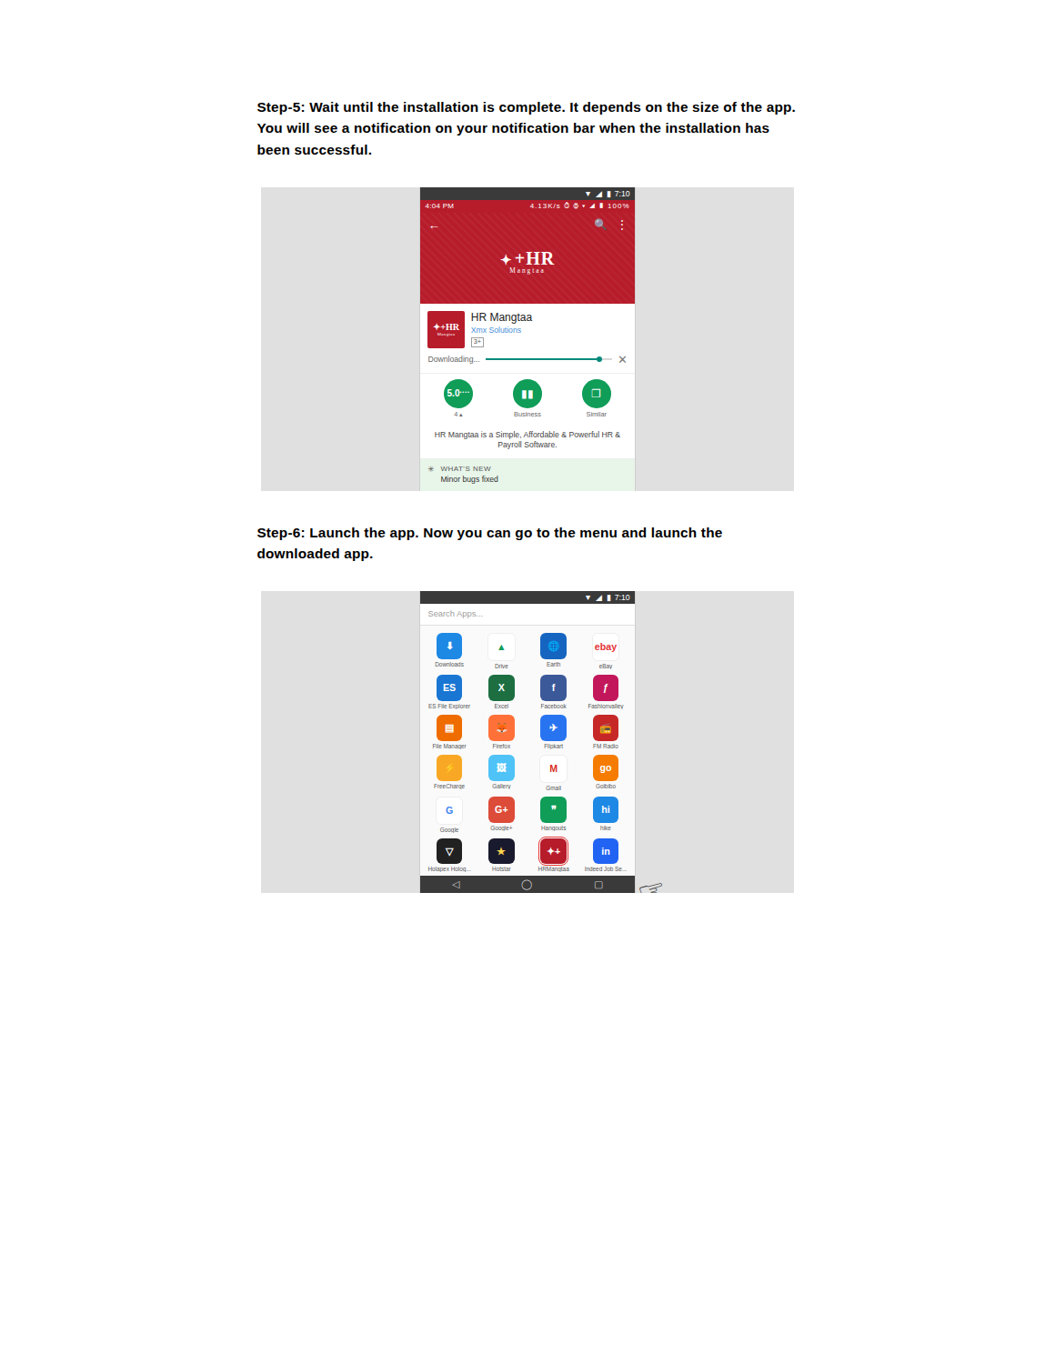Step-5: Wait until the installation is complete. It depends on the size of the app. You will see a notification on your notification bar when the installation has been successful.
▼ ◢ ▮ 7:10
4:04 PM 4.13K/s ⏱ ⚙ ▾ ◢ ▮ 100%
← 🔍⋮
✦+HR
Mangtaa
✦+HR
Mangtaa
HR Mangtaa
Xmx Solutions
3+
Downloading... ✕
5.0
••••
4 ▴
▮▮
Business
❐
Similar
HR Mangtaa is a Simple, Affordable & Powerful HR & Payroll Software.
✳
WHAT'S NEW
Minor bugs fixed
Step-6: Launch the app. Now you can go to the menu and launch the downloaded app.
▼ ◢ ▮ 7:10
Search Apps...
⬇
Downloads
▲
Drive
🌐
Earth
ebay
eBay
ES
ES File Explorer
X
Excel
f
Facebook
ƒ
Fashionvalley
▤
File Manager
🦊
Firefox
✈
Flipkart
📻
FM Radio
⚡
FreeCharge
🖼
Gallery
M
Gmail
go
Goibibo
G
Google
G+
Google+
❞
Hangouts
hi
hike
▽
Holapex Holog...
★
Hotstar
✦+
HRMangtaa
in
Indeed Job Se...
◁ ◯ ▢
☞